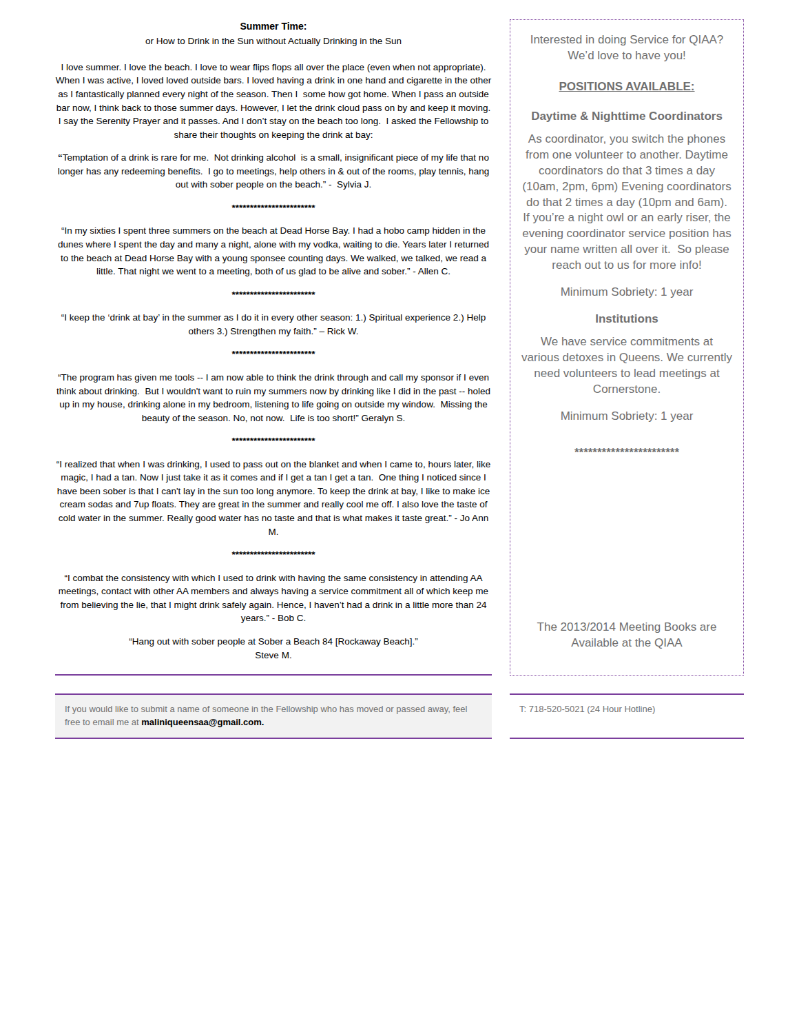Summer Time:
or How to Drink in the Sun without Actually Drinking in the Sun
I love summer. I love the beach. I love to wear flips flops all over the place (even when not appropriate). When I was active, I loved loved outside bars. I loved having a drink in one hand and cigarette in the other as I fantastically planned every night of the season. Then I some how got home. When I pass an outside bar now, I think back to those summer days. However, I let the drink cloud pass on by and keep it moving. I say the Serenity Prayer and it passes. And I don’t stay on the beach too long. I asked the Fellowship to share their thoughts on keeping the drink at bay:
“Temptation of a drink is rare for me. Not drinking alcohol is a small, insignificant piece of my life that no longer has any redeeming benefits. I go to meetings, help others in & out of the rooms, play tennis, hang out with sober people on the beach.” - Sylvia J.
***********************
“In my sixties I spent three summers on the beach at Dead Horse Bay. I had a hobo camp hidden in the dunes where I spent the day and many a night, alone with my vodka, waiting to die. Years later I returned to the beach at Dead Horse Bay with a young sponsee counting days. We walked, we talked, we read a little. That night we went to a meeting, both of us glad to be alive and sober.” - Allen C.
***********************
“I keep the ‘drink at bay’ in the summer as I do it in every other season: 1.) Spiritual experience 2.) Help others 3.) Strengthen my faith.” – Rick W.
***********************
“The program has given me tools -- I am now able to think the drink through and call my sponsor if I even think about drinking. But I wouldn't want to ruin my summers now by drinking like I did in the past -- holed up in my house, drinking alone in my bedroom, listening to life going on outside my window. Missing the beauty of the season. No, not now. Life is too short!” Geralyn S.
***********************
“I realized that when I was drinking, I used to pass out on the blanket and when I came to, hours later, like magic, I had a tan. Now I just take it as it comes and if I get a tan I get a tan. One thing I noticed since I have been sober is that I can't lay in the sun too long anymore. To keep the drink at bay, I like to make ice cream sodas and 7up floats. They are great in the summer and really cool me off. I also love the taste of cold water in the summer. Really good water has no taste and that is what makes it taste great.” - Jo Ann M.
***********************
“I combat the consistency with which I used to drink with having the same consistency in attending AA meetings, contact with other AA members and always having a service commitment all of which keep me from believing the lie, that I might drink safely again. Hence, I haven’t had a drink in a little more than 24 years.” - Bob C.
“Hang out with sober people at Sober a Beach 84 [Rockaway Beach].”
Steve M.
Interested in doing Service for QIAA?
We’d love to have you!
POSITIONS AVAILABLE:
Daytime & Nighttime Coordinators
As coordinator, you switch the phones from one volunteer to another. Daytime coordinators do that 3 times a day (10am, 2pm, 6pm) Evening coordinators do that 2 times a day (10pm and 6am).
If you’re a night owl or an early riser, the evening coordinator service position has your name written all over it. So please reach out to us for more info!
Minimum Sobriety: 1 year
Institutions
We have service commitments at various detoxes in Queens. We currently need volunteers to lead meetings at Cornerstone.
Minimum Sobriety: 1 year
***********************
The 2013/2014 Meeting Books are Available at the QIAA
If you would like to submit a name of someone in the Fellowship who has moved or passed away, feel free to email me at maliniqueensaa@gmail.com.
T: 718-520-5021 (24 Hour Hotline)